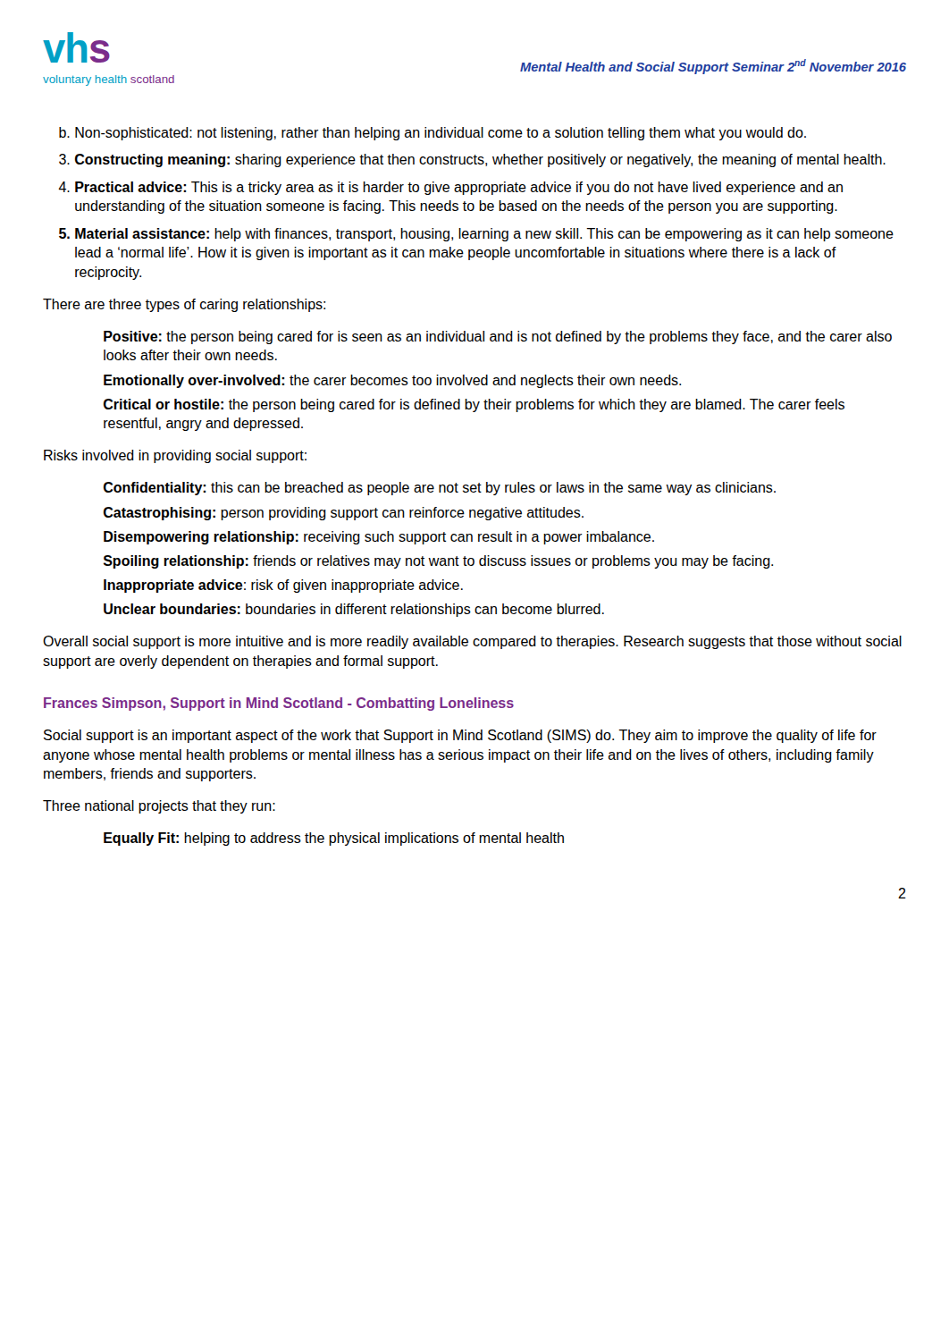vhs
voluntary health scotland
Mental Health and Social Support Seminar 2nd November 2016
Non-sophisticated: not listening, rather than helping an individual come to a solution telling them what you would do.
Constructing meaning: sharing experience that then constructs, whether positively or negatively, the meaning of mental health.
Practical advice: This is a tricky area as it is harder to give appropriate advice if you do not have lived experience and an understanding of the situation someone is facing. This needs to be based on the needs of the person you are supporting.
Material assistance: help with finances, transport, housing, learning a new skill. This can be empowering as it can help someone lead a ‘normal life’. How it is given is important as it can make people uncomfortable in situations where there is a lack of reciprocity.
There are three types of caring relationships:
Positive: the person being cared for is seen as an individual and is not defined by the problems they face, and the carer also looks after their own needs.
Emotionally over-involved: the carer becomes too involved and neglects their own needs.
Critical or hostile: the person being cared for is defined by their problems for which they are blamed. The carer feels resentful, angry and depressed.
Risks involved in providing social support:
Confidentiality: this can be breached as people are not set by rules or laws in the same way as clinicians.
Catastrophising: person providing support can reinforce negative attitudes.
Disempowering relationship: receiving such support can result in a power imbalance.
Spoiling relationship: friends or relatives may not want to discuss issues or problems you may be facing.
Inappropriate advice: risk of given inappropriate advice.
Unclear boundaries: boundaries in different relationships can become blurred.
Overall social support is more intuitive and is more readily available compared to therapies. Research suggests that those without social support are overly dependent on therapies and formal support.
Frances Simpson, Support in Mind Scotland - Combatting Loneliness
Social support is an important aspect of the work that Support in Mind Scotland (SIMS) do. They aim to improve the quality of life for anyone whose mental health problems or mental illness has a serious impact on their life and on the lives of others, including family members, friends and supporters.
Three national projects that they run:
Equally Fit: helping to address the physical implications of mental health
2